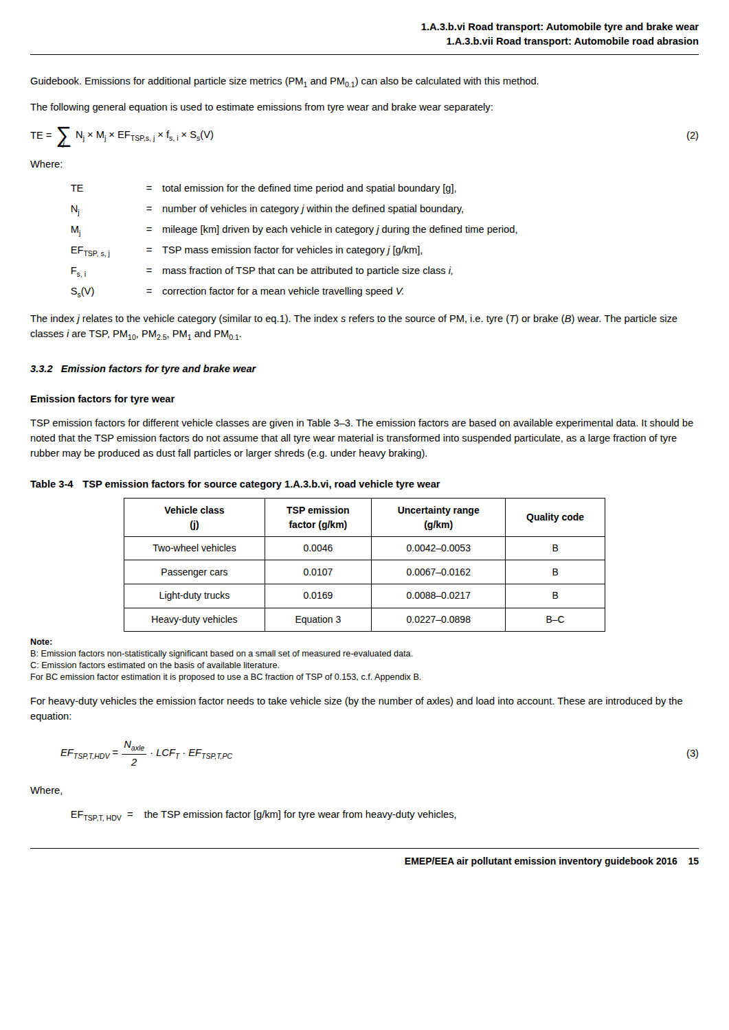1.A.3.b.vi Road transport: Automobile tyre and brake wear
1.A.3.b.vii Road transport: Automobile road abrasion
Guidebook. Emissions for additional particle size metrics (PM1 and PM0.1) can also be calculated with this method.
The following general equation is used to estimate emissions from tyre wear and brake wear separately:
TE = ∑j Nj × Mj × EFTSP,s, j × fs, i × Ss(V) (2)
Where:
TE
=total emission for the defined time period and spatial boundary [g],
Nj
=number of vehicles in category j within the defined spatial boundary,
Mj
=mileage [km] driven by each vehicle in category j during the defined time period,
EFTSP, s, j
=TSP mass emission factor for vehicles in category j [g/km],
Fs, i
=mass fraction of TSP that can be attributed to particle size class i,
Ss(V)
=correction factor for a mean vehicle travelling speed V.
The index j relates to the vehicle category (similar to eq.1). The index s refers to the source of PM, i.e. tyre (T) or brake (B) wear. The particle size classes i are TSP, PM10, PM2.5, PM1 and PM0.1.
3.3.2 Emission factors for tyre and brake wear
Emission factors for tyre wear
TSP emission factors for different vehicle classes are given in Table 3–3. The emission factors are based on available experimental data. It should be noted that the TSP emission factors do not assume that all tyre wear material is transformed into suspended particulate, as a large fraction of tyre rubber may be produced as dust fall particles or larger shreds (e.g. under heavy braking).
Table 3-4 TSP emission factors for source category 1.A.3.b.vi, road vehicle tyre wear
| Vehicle class (j) | TSP emission factor (g/km) | Uncertainty range (g/km) | Quality code |
| --- | --- | --- | --- |
| Two-wheel vehicles | 0.0046 | 0.0042–0.0053 | B |
| Passenger cars | 0.0107 | 0.0067–0.0162 | B |
| Light-duty trucks | 0.0169 | 0.0088–0.0217 | B |
| Heavy-duty vehicles | Equation 3 | 0.0227–0.0898 | B–C |
Note:
B: Emission factors non-statistically significant based on a small set of measured re-evaluated data.
C: Emission factors estimated on the basis of available literature.
For BC emission factor estimation it is proposed to use a BC fraction of TSP of 0.153, c.f. Appendix B.
For heavy-duty vehicles the emission factor needs to take vehicle size (by the number of axles) and load into account. These are introduced by the equation:
EFTSP,T,HDV = Naxle 2 · LCFT · EFTSP,T,PC (3)
Where,
EFTSP,T, HDV = the TSP emission factor [g/km] for tyre wear from heavy-duty vehicles,
EMEP/EEA air pollutant emission inventory guidebook 2016 15